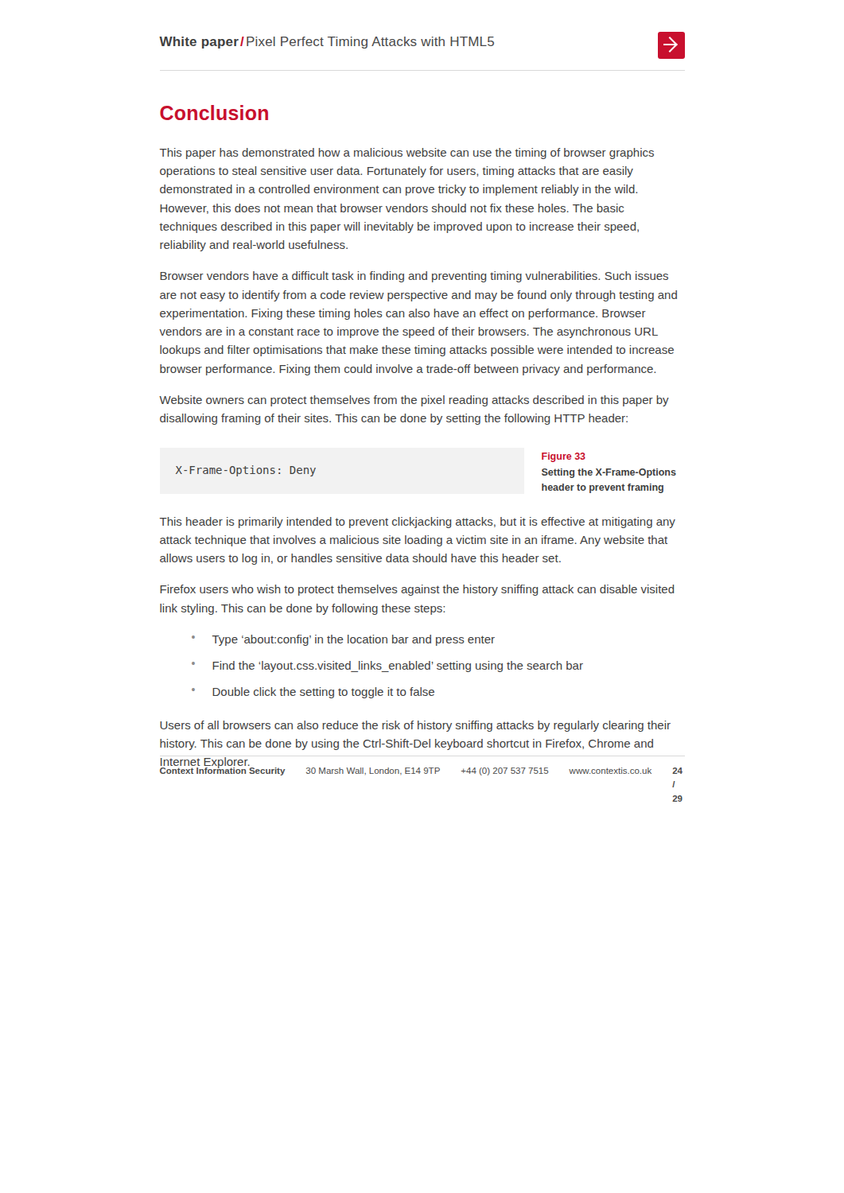White paper/Pixel Perfect Timing Attacks with HTML5
Conclusion
This paper has demonstrated how a malicious website can use the timing of browser graphics operations to steal sensitive user data. Fortunately for users, timing attacks that are easily demonstrated in a controlled environment can prove tricky to implement reliably in the wild. However, this does not mean that browser vendors should not fix these holes. The basic techniques described in this paper will inevitably be improved upon to increase their speed, reliability and real-world usefulness.
Browser vendors have a difficult task in finding and preventing timing vulnerabilities. Such issues are not easy to identify from a code review perspective and may be found only through testing and experimentation. Fixing these timing holes can also have an effect on performance. Browser vendors are in a constant race to improve the speed of their browsers. The asynchronous URL lookups and filter optimisations that make these timing attacks possible were intended to increase browser performance. Fixing them could involve a trade-off between privacy and performance.
Website owners can protect themselves from the pixel reading attacks described in this paper by disallowing framing of their sites. This can be done by setting the following HTTP header:
X-Frame-Options: Deny
Figure 33 Setting the X-Frame-Options header to prevent framing
This header is primarily intended to prevent clickjacking attacks, but it is effective at mitigating any attack technique that involves a malicious site loading a victim site in an iframe. Any website that allows users to log in, or handles sensitive data should have this header set.
Firefox users who wish to protect themselves against the history sniffing attack can disable visited link styling. This can be done by following these steps:
Type ‘about:config’ in the location bar and press enter
Find the ‘layout.css.visited_links_enabled’ setting using the search bar
Double click the setting to toggle it to false
Users of all browsers can also reduce the risk of history sniffing attacks by regularly clearing their history. This can be done by using the Ctrl-Shift-Del keyboard shortcut in Firefox, Chrome and Internet Explorer.
Context Information Security 30 Marsh Wall, London, E14 9TP +44 (0) 207 537 7515 www.contextis.co.uk 24 / 29